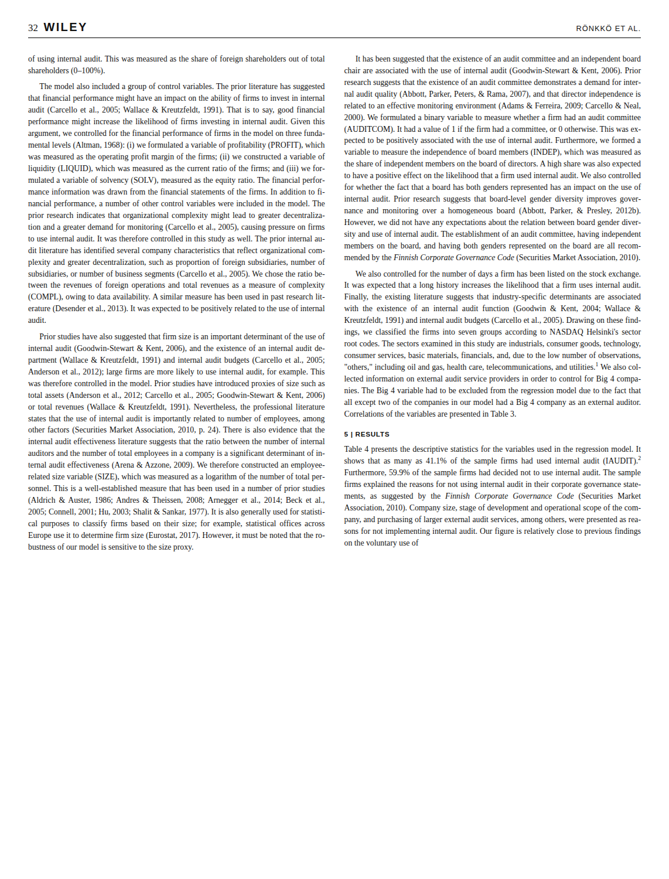32 WILEY Rönkkö et al.
of using internal audit. This was measured as the share of foreign shareholders out of total shareholders (0–100%).
The model also included a group of control variables. The prior literature has suggested that financial performance might have an impact on the ability of firms to invest in internal audit (Carcello et al., 2005; Wallace & Kreutzfeldt, 1991). That is to say, good financial performance might increase the likelihood of firms investing in internal audit. Given this argument, we controlled for the financial performance of firms in the model on three fundamental levels (Altman, 1968): (i) we formulated a variable of profitability (PROFIT), which was measured as the operating profit margin of the firms; (ii) we constructed a variable of liquidity (LIQUID), which was measured as the current ratio of the firms; and (iii) we formulated a variable of solvency (SOLV), measured as the equity ratio. The financial performance information was drawn from the financial statements of the firms. In addition to financial performance, a number of other control variables were included in the model. The prior research indicates that organizational complexity might lead to greater decentralization and a greater demand for monitoring (Carcello et al., 2005), causing pressure on firms to use internal audit. It was therefore controlled in this study as well. The prior internal audit literature has identified several company characteristics that reflect organizational complexity and greater decentralization, such as proportion of foreign subsidiaries, number of subsidiaries, or number of business segments (Carcello et al., 2005). We chose the ratio between the revenues of foreign operations and total revenues as a measure of complexity (COMPL), owing to data availability. A similar measure has been used in past research literature (Desender et al., 2013). It was expected to be positively related to the use of internal audit.
Prior studies have also suggested that firm size is an important determinant of the use of internal audit (Goodwin-Stewart & Kent, 2006), and the existence of an internal audit department (Wallace & Kreutzfeldt, 1991) and internal audit budgets (Carcello et al., 2005; Anderson et al., 2012); large firms are more likely to use internal audit, for example. This was therefore controlled in the model. Prior studies have introduced proxies of size such as total assets (Anderson et al., 2012; Carcello et al., 2005; Goodwin-Stewart & Kent, 2006) or total revenues (Wallace & Kreutzfeldt, 1991). Nevertheless, the professional literature states that the use of internal audit is importantly related to number of employees, among other factors (Securities Market Association, 2010, p. 24). There is also evidence that the internal audit effectiveness literature suggests that the ratio between the number of internal auditors and the number of total employees in a company is a significant determinant of internal audit effectiveness (Arena & Azzone, 2009). We therefore constructed an employee-related size variable (SIZE), which was measured as a logarithm of the number of total personnel. This is a well-established measure that has been used in a number of prior studies (Aldrich & Auster, 1986; Andres & Theissen, 2008; Arnegger et al., 2014; Beck et al., 2005; Connell, 2001; Hu, 2003; Shalit & Sankar, 1977). It is also generally used for statistical purposes to classify firms based on their size; for example, statistical offices across Europe use it to determine firm size (Eurostat, 2017). However, it must be noted that the robustness of our model is sensitive to the size proxy.
It has been suggested that the existence of an audit committee and an independent board chair are associated with the use of internal audit (Goodwin-Stewart & Kent, 2006). Prior research suggests that the existence of an audit committee demonstrates a demand for internal audit quality (Abbott, Parker, Peters, & Rama, 2007), and that director independence is related to an effective monitoring environment (Adams & Ferreira, 2009; Carcello & Neal, 2000). We formulated a binary variable to measure whether a firm had an audit committee (AUDITCOM). It had a value of 1 if the firm had a committee, or 0 otherwise. This was expected to be positively associated with the use of internal audit. Furthermore, we formed a variable to measure the independence of board members (INDEP), which was measured as the share of independent members on the board of directors. A high share was also expected to have a positive effect on the likelihood that a firm used internal audit. We also controlled for whether the fact that a board has both genders represented has an impact on the use of internal audit. Prior research suggests that board-level gender diversity improves governance and monitoring over a homogeneous board (Abbott, Parker, & Presley, 2012b). However, we did not have any expectations about the relation between board gender diversity and use of internal audit. The establishment of an audit committee, having independent members on the board, and having both genders represented on the board are all recommended by the Finnish Corporate Governance Code (Securities Market Association, 2010).
We also controlled for the number of days a firm has been listed on the stock exchange. It was expected that a long history increases the likelihood that a firm uses internal audit. Finally, the existing literature suggests that industry-specific determinants are associated with the existence of an internal audit function (Goodwin & Kent, 2004; Wallace & Kreutzfeldt, 1991) and internal audit budgets (Carcello et al., 2005). Drawing on these findings, we classified the firms into seven groups according to NASDAQ Helsinki's sector root codes. The sectors examined in this study are industrials, consumer goods, technology, consumer services, basic materials, financials, and, due to the low number of observations, "others," including oil and gas, health care, telecommunications, and utilities.1 We also collected information on external audit service providers in order to control for Big 4 companies. The Big 4 variable had to be excluded from the regression model due to the fact that all except two of the companies in our model had a Big 4 company as an external auditor. Correlations of the variables are presented in Table 3.
5 | RESULTS
Table 4 presents the descriptive statistics for the variables used in the regression model. It shows that as many as 41.1% of the sample firms had used internal audit (IAUDIT).2 Furthermore, 59.9% of the sample firms had decided not to use internal audit. The sample firms explained the reasons for not using internal audit in their corporate governance statements, as suggested by the Finnish Corporate Governance Code (Securities Market Association, 2010). Company size, stage of development and operational scope of the company, and purchasing of larger external audit services, among others, were presented as reasons for not implementing internal audit. Our figure is relatively close to previous findings on the voluntary use of